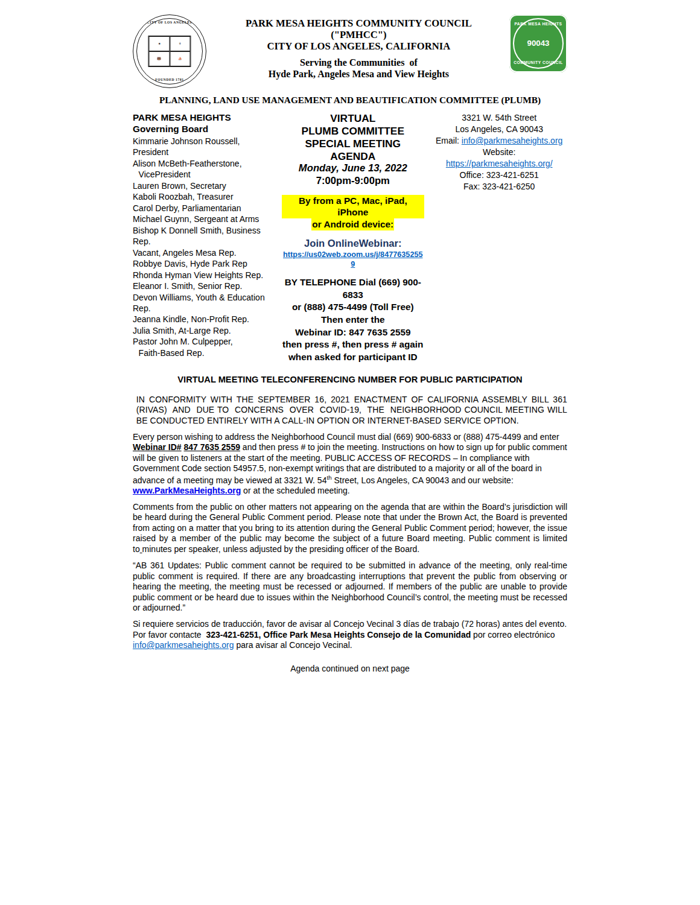CITY OF LOS ANGELES
★
⚜
🐻
⛵
FOUNDED 1781
PARK MESA HEIGHTS COMMUNITY COUNCIL
("PMHCC")
CITY OF LOS ANGELES, CALIFORNIA
Serving the Communities of
Hyde Park, Angeles Mesa and View Heights
PARK MESA HEIGHTS
90043
COMMUNITY COUNCIL
PLANNING, LAND USE MANAGEMENT AND BEAUTIFICATION COMMITTEE (PLUMB)
PARK MESA HEIGHTS
Governing Board
Kimmarie Johnson Roussell, President
Alison McBeth-Featherstone,
VicePresident
Lauren Brown, Secretary
Kaboli Roozbah, Treasurer
Carol Derby, Parliamentarian
Michael Guynn, Sergeant at Arms
Bishop K Donnell Smith, Business Rep.
Vacant, Angeles Mesa Rep.
Robbye Davis, Hyde Park Rep
Rhonda Hyman View Heights Rep.
Eleanor I. Smith, Senior Rep.
Devon Williams, Youth & Education Rep.
Jeanna Kindle, Non-Profit Rep.
Julia Smith, At-Large Rep.
Pastor John M. Culpepper,
Faith-Based Rep.
VIRTUAL
PLUMB COMMITTEE
SPECIAL MEETING AGENDA
Monday, June 13, 2022
7:00pm-9:00pm
By from a PC, Mac, iPad, iPhone
or Android device:
Join OnlineWebinar: https://us02web.zoom.us/j/84776352559
BY TELEPHONE Dial (669) 900-6833
or (888) 475-4499 (Toll Free)
Then enter the
Webinar ID: 847 7635 2559
then press #, then press # again
when asked for participant ID
3321 W. 54th Street
Los Angeles, CA 90043
Email: info@parkmesaheights.org
Website: https://parkmesaheights.org/
Office: 323-421-6251
Fax: 323-421-6250
VIRTUAL MEETING TELECONFERENCING NUMBER FOR PUBLIC PARTICIPATION
IN CONFORMITY WITH THE SEPTEMBER 16, 2021 ENACTMENT OF CALIFORNIA ASSEMBLY BILL 361 (RIVAS) AND DUE TO CONCERNS OVER COVID-19, THE NEIGHBORHOOD COUNCIL MEETING WILL BE CONDUCTED ENTIRELY WITH A CALL-IN OPTION OR INTERNET-BASED SERVICE OPTION.
Every person wishing to address the Neighborhood Council must dial (669) 900-6833 or (888) 475-4499 and enter Webinar ID# 847 7635 2559 and then press # to join the meeting. Instructions on how to sign up for public comment will be given to listeners at the start of the meeting. PUBLIC ACCESS OF RECORDS – In compliance with Government Code section 54957.5, non-exempt writings that are distributed to a majority or all of the board in advance of a meeting may be viewed at 3321 W. 54th Street, Los Angeles, CA 90043 and our website: www.ParkMesaHeights.org or at the scheduled meeting.
Comments from the public on other matters not appearing on the agenda that are within the Board’s jurisdiction will be heard during the General Public Comment period. Please note that under the Brown Act, the Board is prevented from acting on a matter that you bring to its attention during the General Public Comment period; however, the issue raised by a member of the public may become the subject of a future Board meeting. Public comment is limited to minutes per speaker, unless adjusted by the presiding officer of the Board.
“AB 361 Updates: Public comment cannot be required to be submitted in advance of the meeting, only real-time public comment is required. If there are any broadcasting interruptions that prevent the public from observing or hearing the meeting, the meeting must be recessed or adjourned. If members of the public are unable to provide public comment or be heard due to issues within the Neighborhood Council’s control, the meeting must be recessed or adjourned.”
Si requiere servicios de traducción, favor de avisar al Concejo Vecinal 3 días de trabajo (72 horas) antes del evento. Por favor contacte 323-421-6251, Office Park Mesa Heights Consejo de la Comunidad por correo electrónico info@parkmesaheights.org para avisar al Concejo Vecinal.
Agenda continued on next page